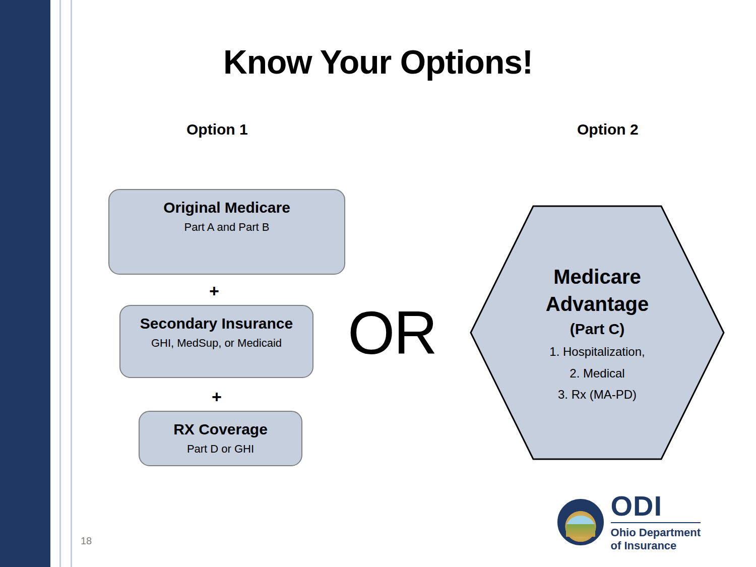Know Your Options!
Option 1
Option 2
Original Medicare Part A and Part B
+
Secondary Insurance GHI, MedSup, or Medicaid
+
RX Coverage Part D or GHI
OR
Medicare
Advantage
(Part C)
1. Hospitalization,
2. Medical
3. Rx (MA-PD)
18
ODI
Ohio Department
of Insurance